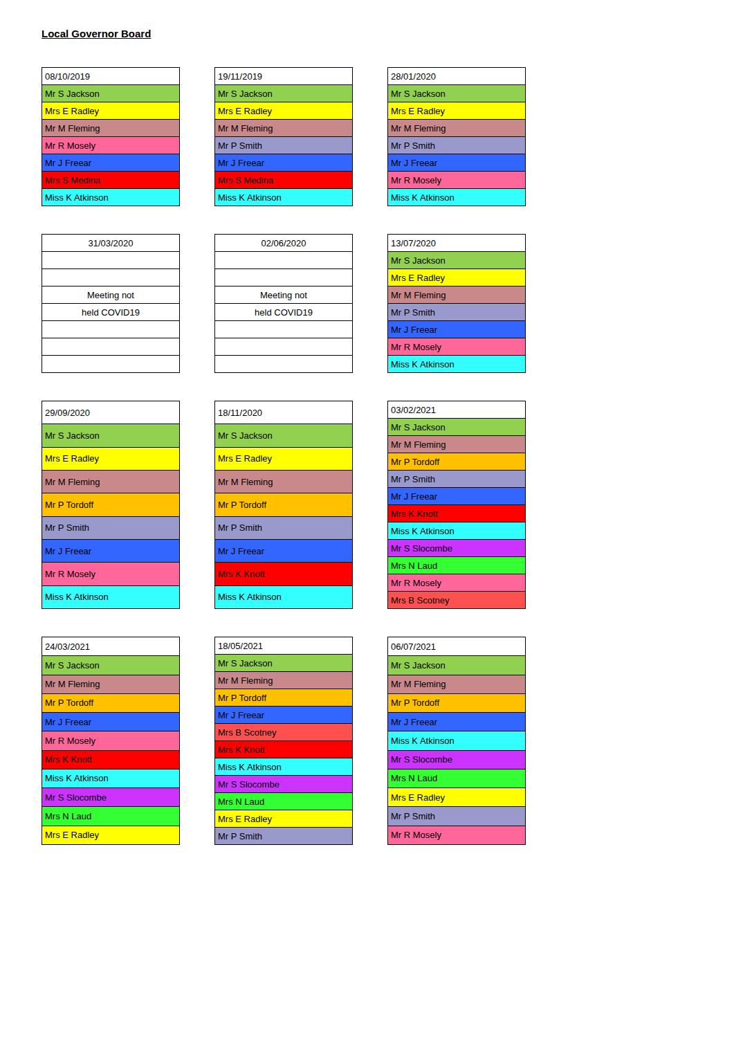Local Governor Board
| 08/10/2019 |
| Mr S Jackson |
| Mrs E Radley |
| Mr M Fleming |
| Mr R Mosely |
| Mr J Freear |
| Mrs S Medina |
| Miss K Atkinson |
| 19/11/2019 |
| Mr S Jackson |
| Mrs E Radley |
| Mr M Fleming |
| Mr P Smith |
| Mr J Freear |
| Mrs S Medina |
| Miss K Atkinson |
| 28/01/2020 |
| Mr S Jackson |
| Mrs E Radley |
| Mr M Fleming |
| Mr P Smith |
| Mr J Freear |
| Mr R Mosely |
| Miss K Atkinson |
| 31/03/2020 |
| Meeting not |
| held COVID19 |
| 02/06/2020 |
| Meeting not |
| held COVID19 |
| 13/07/2020 |
| Mr S Jackson |
| Mrs E Radley |
| Mr M Fleming |
| Mr P Smith |
| Mr J Freear |
| Mr R Mosely |
| Miss K Atkinson |
| 29/09/2020 |
| Mr S Jackson |
| Mrs E Radley |
| Mr M Fleming |
| Mr P Tordoff |
| Mr P Smith |
| Mr J Freear |
| Mr R Mosely |
| Miss K Atkinson |
| 18/11/2020 |
| Mr S Jackson |
| Mrs E Radley |
| Mr M Fleming |
| Mr P Tordoff |
| Mr P Smith |
| Mr J Freear |
| Mrs K Knott |
| Miss K Atkinson |
| 03/02/2021 |
| Mr S Jackson |
| Mr M Fleming |
| Mr P Tordoff |
| Mr P Smith |
| Mr J Freear |
| Mrs K Knott |
| Miss K Atkinson |
| Mr S Slocombe |
| Mrs N Laud |
| Mr R Mosely |
| Mrs B Scotney |
| 24/03/2021 |
| Mr S Jackson |
| Mr M Fleming |
| Mr P Tordoff |
| Mr J Freear |
| Mr R Mosely |
| Mrs K Knott |
| Miss K Atkinson |
| Mr S Slocombe |
| Mrs N Laud |
| Mrs E Radley |
| 18/05/2021 |
| Mr S Jackson |
| Mr M Fleming |
| Mr P Tordoff |
| Mr J Freear |
| Mrs B Scotney |
| Mrs K Knott |
| Miss K Atkinson |
| Mr S Slocombe |
| Mrs N Laud |
| Mrs E Radley |
| Mr P Smith |
| 06/07/2021 |
| Mr S Jackson |
| Mr M Fleming |
| Mr P Tordoff |
| Mr J Freear |
| Miss K Atkinson |
| Mr S Slocombe |
| Mrs N Laud |
| Mrs E Radley |
| Mr P Smith |
| Mr R Mosely |